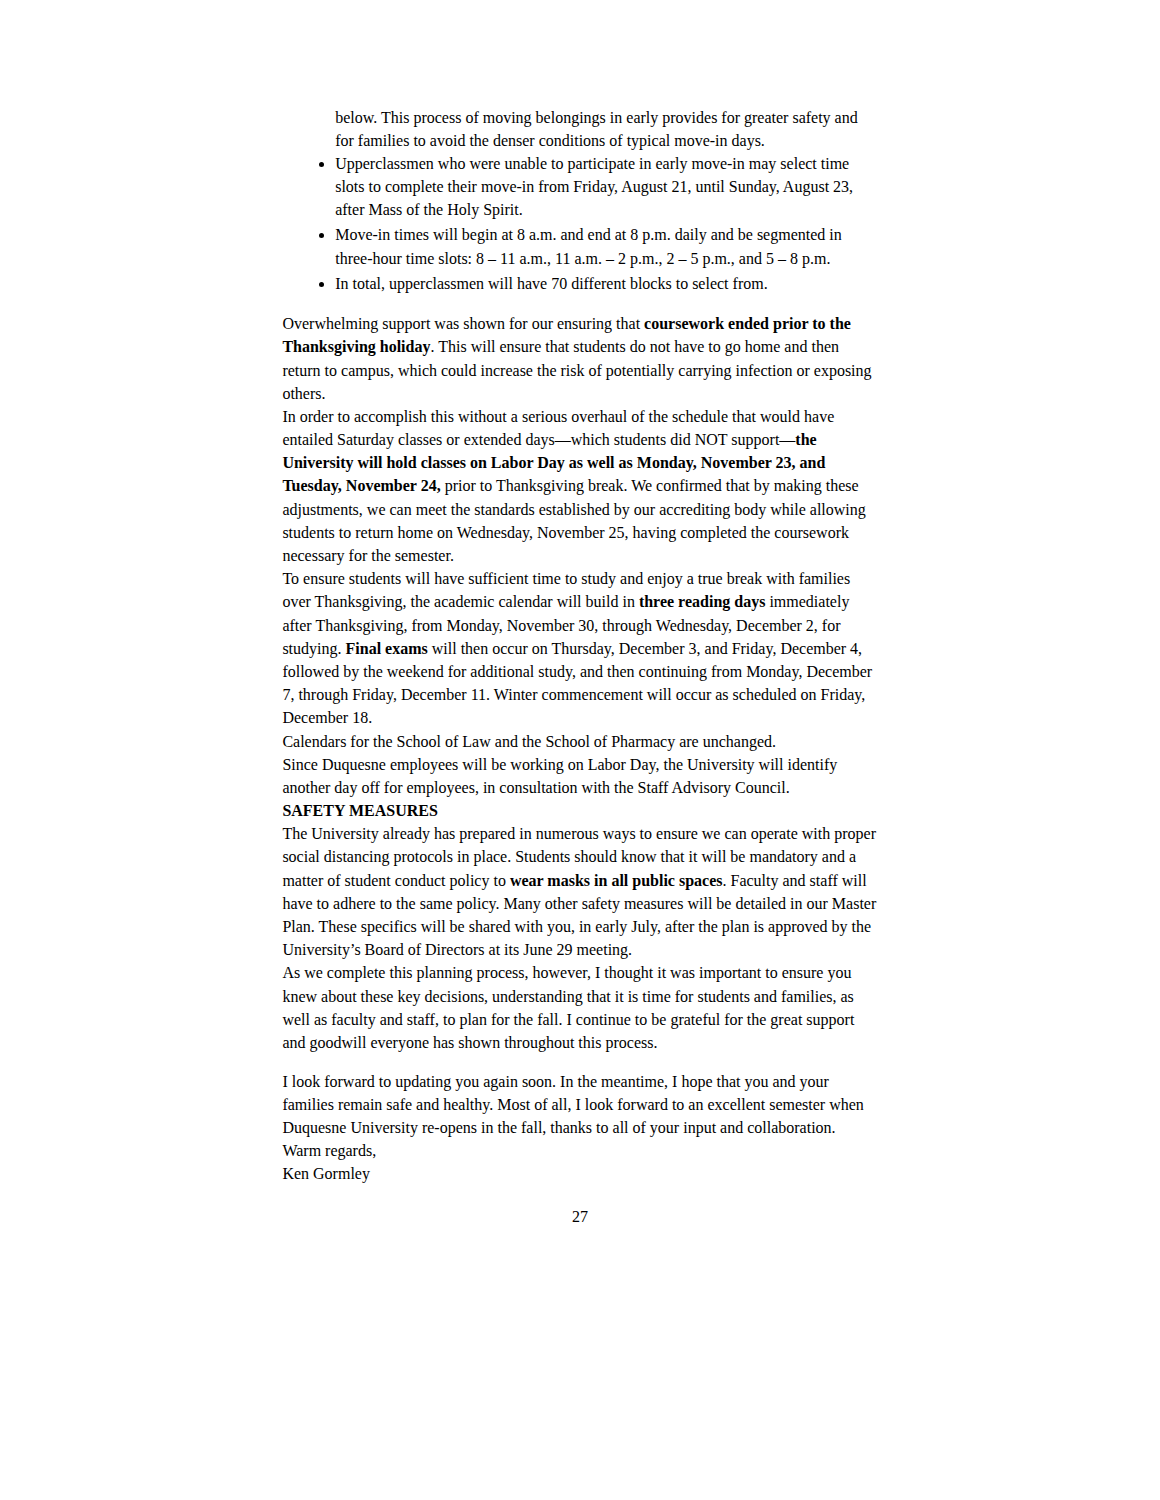below. This process of moving belongings in early provides for greater safety and for families to avoid the denser conditions of typical move-in days.
Upperclassmen who were unable to participate in early move-in may select time slots to complete their move-in from Friday, August 21, until Sunday, August 23, after Mass of the Holy Spirit.
Move-in times will begin at 8 a.m. and end at 8 p.m. daily and be segmented in three-hour time slots: 8 – 11 a.m., 11 a.m. – 2 p.m., 2 – 5 p.m., and 5 – 8 p.m.
In total, upperclassmen will have 70 different blocks to select from.
Overwhelming support was shown for our ensuring that coursework ended prior to the Thanksgiving holiday. This will ensure that students do not have to go home and then return to campus, which could increase the risk of potentially carrying infection or exposing others.
In order to accomplish this without a serious overhaul of the schedule that would have entailed Saturday classes or extended days—which students did NOT support—the University will hold classes on Labor Day as well as Monday, November 23, and Tuesday, November 24, prior to Thanksgiving break. We confirmed that by making these adjustments, we can meet the standards established by our accrediting body while allowing students to return home on Wednesday, November 25, having completed the coursework necessary for the semester.
To ensure students will have sufficient time to study and enjoy a true break with families over Thanksgiving, the academic calendar will build in three reading days immediately after Thanksgiving, from Monday, November 30, through Wednesday, December 2, for studying. Final exams will then occur on Thursday, December 3, and Friday, December 4, followed by the weekend for additional study, and then continuing from Monday, December 7, through Friday, December 11. Winter commencement will occur as scheduled on Friday, December 18.
Calendars for the School of Law and the School of Pharmacy are unchanged.
Since Duquesne employees will be working on Labor Day, the University will identify another day off for employees, in consultation with the Staff Advisory Council.
Safety Measures
The University already has prepared in numerous ways to ensure we can operate with proper social distancing protocols in place. Students should know that it will be mandatory and a matter of student conduct policy to wear masks in all public spaces. Faculty and staff will have to adhere to the same policy. Many other safety measures will be detailed in our Master Plan. These specifics will be shared with you, in early July, after the plan is approved by the University’s Board of Directors at its June 29 meeting.
As we complete this planning process, however, I thought it was important to ensure you knew about these key decisions, understanding that it is time for students and families, as well as faculty and staff, to plan for the fall. I continue to be grateful for the great support and goodwill everyone has shown throughout this process.
I look forward to updating you again soon. In the meantime, I hope that you and your families remain safe and healthy. Most of all, I look forward to an excellent semester when Duquesne University re-opens in the fall, thanks to all of your input and collaboration.
Warm regards,
Ken Gormley
27